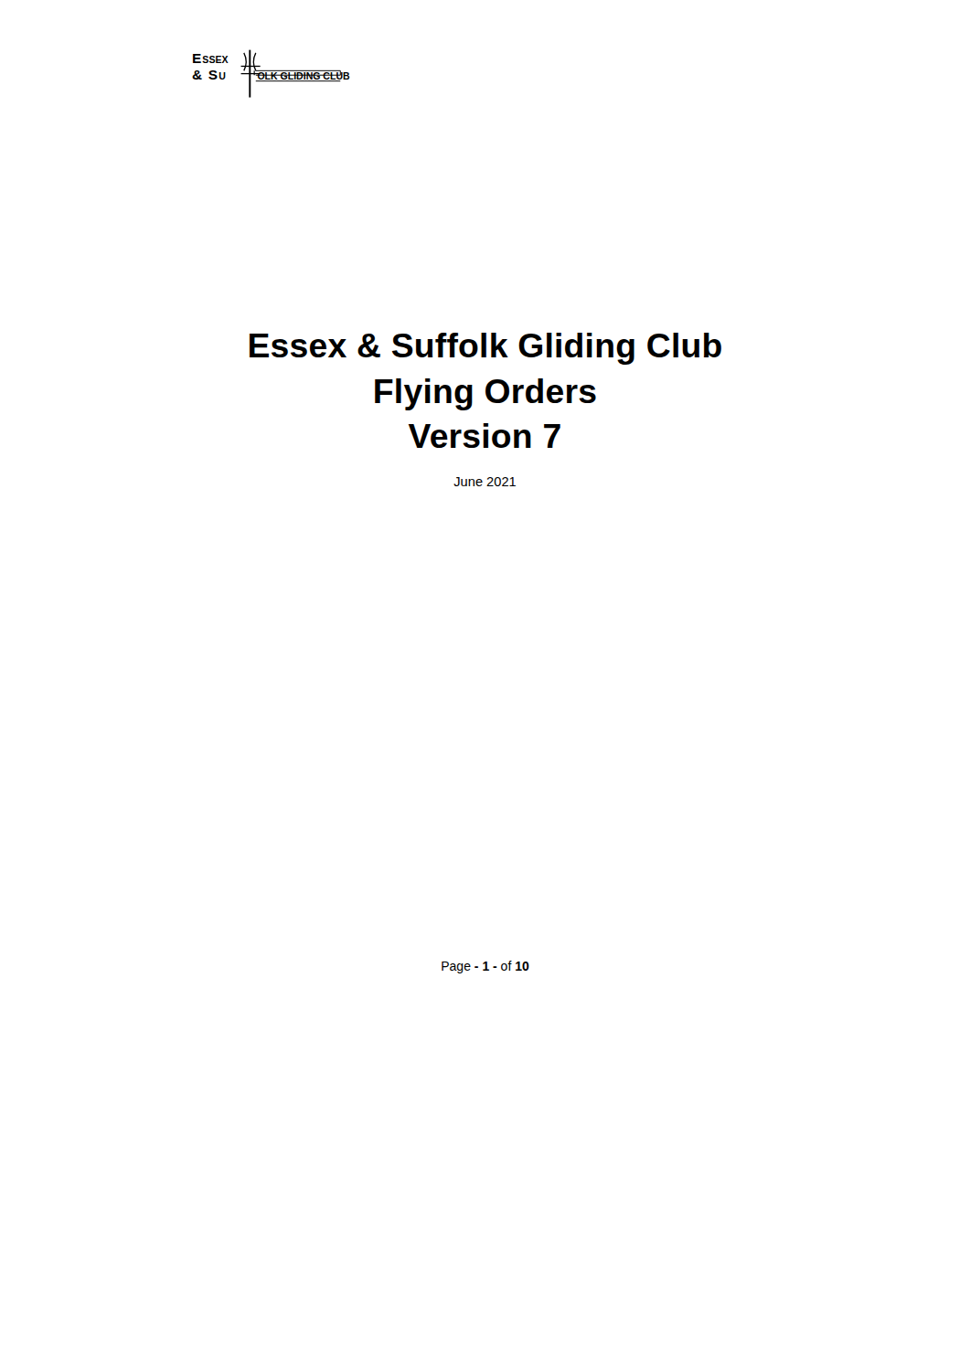E SSEX & S U OLK GLIDING CLUB
Essex & Suffolk Gliding Club Flying Orders Version 7
June 2021
Page - 1 - of 10